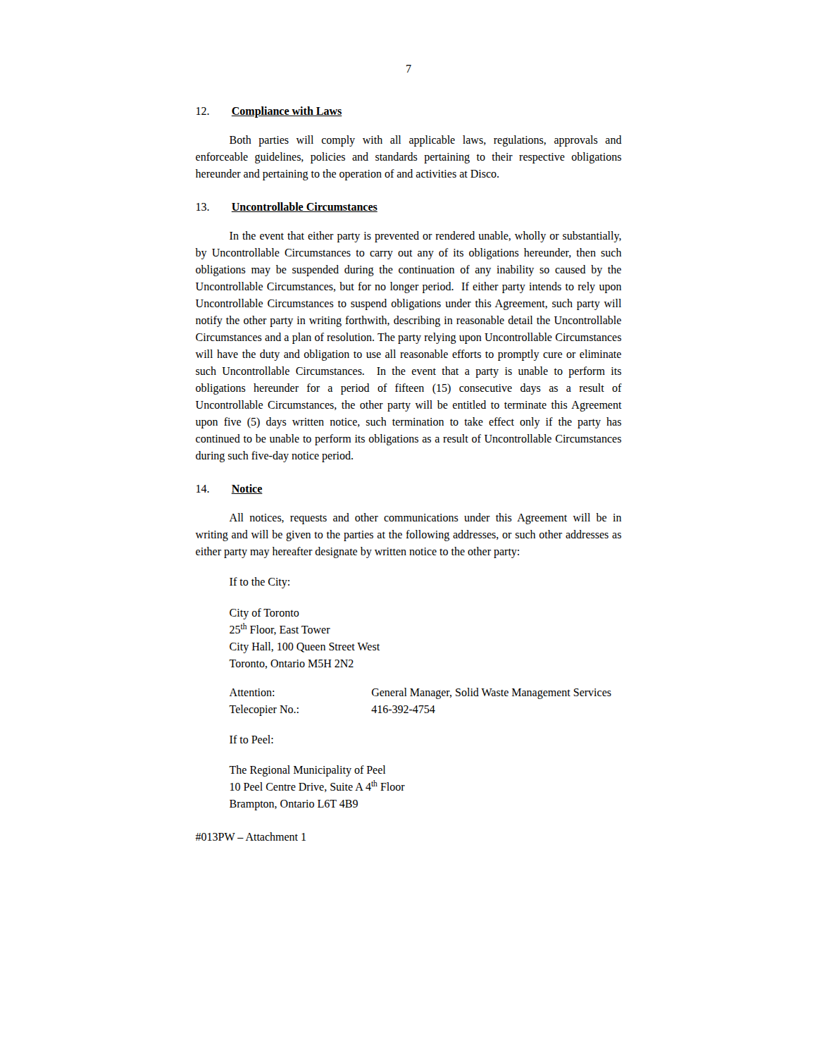7
12. Compliance with Laws
Both parties will comply with all applicable laws, regulations, approvals and enforceable guidelines, policies and standards pertaining to their respective obligations hereunder and pertaining to the operation of and activities at Disco.
13. Uncontrollable Circumstances
In the event that either party is prevented or rendered unable, wholly or substantially, by Uncontrollable Circumstances to carry out any of its obligations hereunder, then such obligations may be suspended during the continuation of any inability so caused by the Uncontrollable Circumstances, but for no longer period. If either party intends to rely upon Uncontrollable Circumstances to suspend obligations under this Agreement, such party will notify the other party in writing forthwith, describing in reasonable detail the Uncontrollable Circumstances and a plan of resolution. The party relying upon Uncontrollable Circumstances will have the duty and obligation to use all reasonable efforts to promptly cure or eliminate such Uncontrollable Circumstances. In the event that a party is unable to perform its obligations hereunder for a period of fifteen (15) consecutive days as a result of Uncontrollable Circumstances, the other party will be entitled to terminate this Agreement upon five (5) days written notice, such termination to take effect only if the party has continued to be unable to perform its obligations as a result of Uncontrollable Circumstances during such five-day notice period.
14. Notice
All notices, requests and other communications under this Agreement will be in writing and will be given to the parties at the following addresses, or such other addresses as either party may hereafter designate by written notice to the other party:
If to the City:
City of Toronto
25th Floor, East Tower
City Hall, 100 Queen Street West
Toronto, Ontario M5H 2N2
| Attention: | General Manager, Solid Waste Management Services |
| Telecopier No.: | 416-392-4754 |
If to Peel:
The Regional Municipality of Peel
10 Peel Centre Drive, Suite A 4th Floor
Brampton, Ontario L6T 4B9
#013PW – Attachment 1